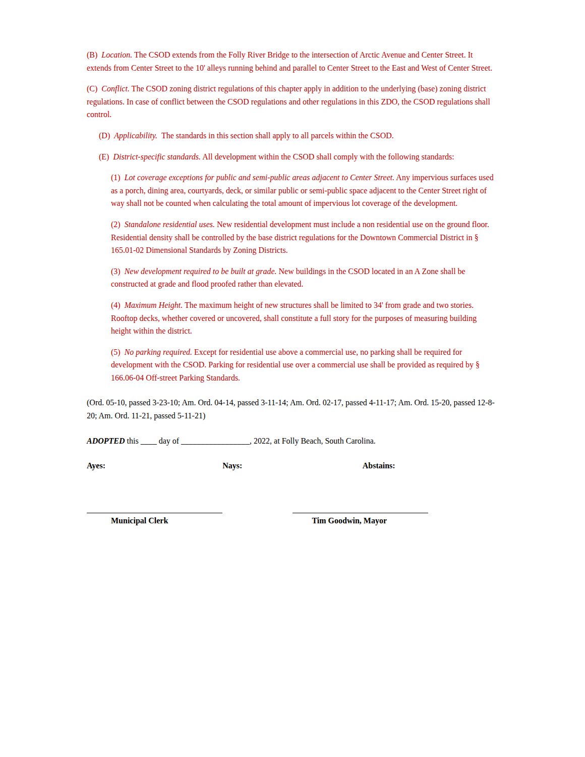(B) Location. The CSOD extends from the Folly River Bridge to the intersection of Arctic Avenue and Center Street. It extends from Center Street to the 10' alleys running behind and parallel to Center Street to the East and West of Center Street.
(C) Conflict. The CSOD zoning district regulations of this chapter apply in addition to the underlying (base) zoning district regulations. In case of conflict between the CSOD regulations and other regulations in this ZDO, the CSOD regulations shall control.
(D) Applicability. The standards in this section shall apply to all parcels within the CSOD.
(E) District-specific standards. All development within the CSOD shall comply with the following standards:
(1) Lot coverage exceptions for public and semi-public areas adjacent to Center Street. Any impervious surfaces used as a porch, dining area, courtyards, deck, or similar public or semi-public space adjacent to the Center Street right of way shall not be counted when calculating the total amount of impervious lot coverage of the development.
(2) Standalone residential uses. New residential development must include a non residential use on the ground floor. Residential density shall be controlled by the base district regulations for the Downtown Commercial District in § 165.01-02 Dimensional Standards by Zoning Districts.
(3) New development required to be built at grade. New buildings in the CSOD located in an A Zone shall be constructed at grade and flood proofed rather than elevated.
(4) Maximum Height. The maximum height of new structures shall be limited to 34' from grade and two stories. Rooftop decks, whether covered or uncovered, shall constitute a full story for the purposes of measuring building height within the district.
(5) No parking required. Except for residential use above a commercial use, no parking shall be required for development with the CSOD. Parking for residential use over a commercial use shall be provided as required by § 166.06-04 Off-street Parking Standards.
(Ord. 05-10, passed 3-23-10; Am. Ord. 04-14, passed 3-11-14; Am. Ord. 02-17, passed 4-11-17; Am. Ord. 15-20, passed 12-8-20; Am. Ord. 11-21, passed 5-11-21)
ADOPTED this ____ day of _________________, 2022, at Folly Beach, South Carolina.
| Ayes: | Nays: | Abstains: |
| Municipal Clerk | Tim Goodwin, Mayor |